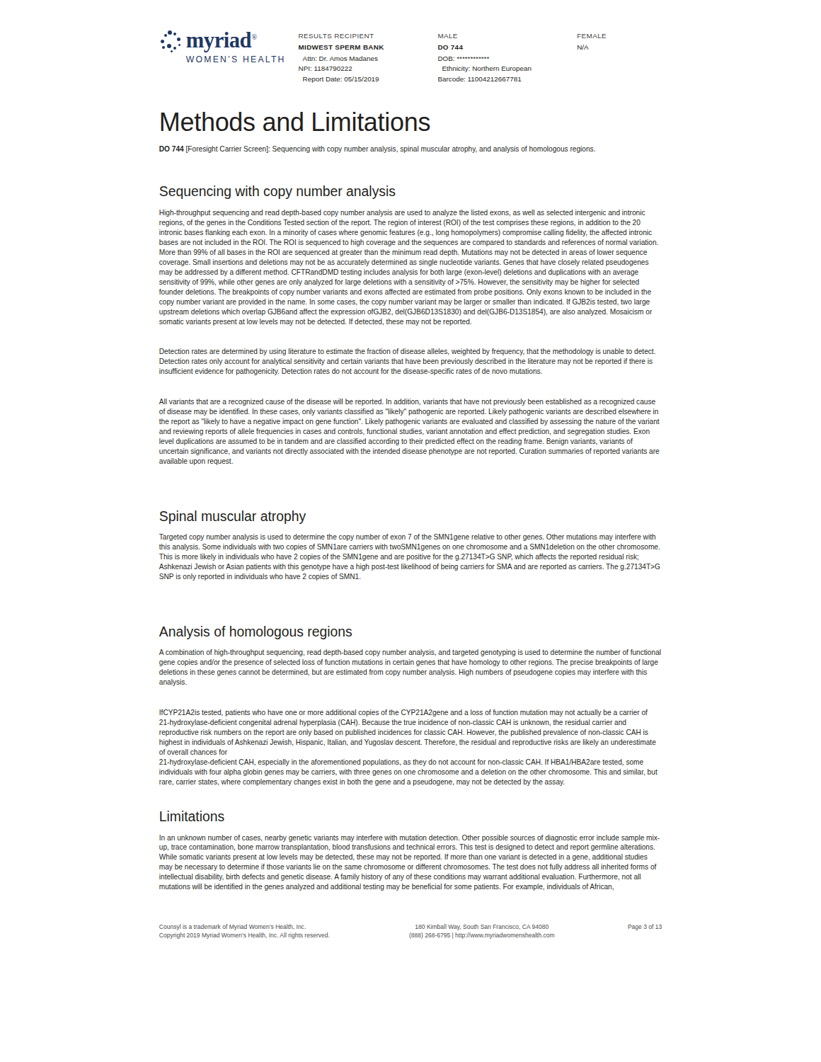myriad® WOMEN’S HEALTH
RESULTS RECIPIENT
MIDWEST SPERM BANK
Attn: Dr. Amos Madanes
NPI: 1184790222
Report Date: 05/15/2019
MALE
DO 744
DOB: ************
Ethnicity: Northern European
Barcode: 11004212667781
FEMALE
N/A
Methods and Limitations
DO 744 [Foresight Carrier Screen]: Sequencing with copy number analysis, spinal muscular atrophy, and analysis of homologous regions.
Sequencing with copy number analysis
High-throughput sequencing and read depth-based copy number analysis are used to analyze the listed exons, as well as selected intergenic and intronic regions, of the genes in the Conditions Tested section of the report. The region of interest (ROI) of the test comprises these regions, in addition to the 20 intronic bases flanking each exon. In a minority of cases where genomic features (e.g., long homopolymers) compromise calling fidelity, the affected intronic bases are not included in the ROI. The ROI is sequenced to high coverage and the sequences are compared to standards and references of normal variation. More than 99% of all bases in the ROI are sequenced at greater than the minimum read depth. Mutations may not be detected in areas of lower sequence coverage. Small insertions and deletions may not be as accurately determined as single nucleotide variants. Genes that have closely related pseudogenes may be addressed by a different method. CFTRandDMD testing includes analysis for both large (exon-level) deletions and duplications with an average sensitivity of 99%, while other genes are only analyzed for large deletions with a sensitivity of >75%. However, the sensitivity may be higher for selected founder deletions. The breakpoints of copy number variants and exons affected are estimated from probe positions. Only exons known to be included in the copy number variant are provided in the name. In some cases, the copy number variant may be larger or smaller than indicated. If GJB2is tested, two large upstream deletions which overlap GJB6and affect the expression ofGJB2, del(GJB6D13S1830) and del(GJB6-D13S1854), are also analyzed. Mosaicism or somatic variants present at low levels may not be detected. If detected, these may not be reported.
Detection rates are determined by using literature to estimate the fraction of disease alleles, weighted by frequency, that the methodology is unable to detect. Detection rates only account for analytical sensitivity and certain variants that have been previously described in the literature may not be reported if there is insufficient evidence for pathogenicity. Detection rates do not account for the disease-specific rates of de novo mutations.
All variants that are a recognized cause of the disease will be reported. In addition, variants that have not previously been established as a recognized cause of disease may be identified. In these cases, only variants classified as "likely" pathogenic are reported. Likely pathogenic variants are described elsewhere in the report as "likely to have a negative impact on gene function". Likely pathogenic variants are evaluated and classified by assessing the nature of the variant and reviewing reports of allele frequencies in cases and controls, functional studies, variant annotation and effect prediction, and segregation studies. Exon level duplications are assumed to be in tandem and are classified according to their predicted effect on the reading frame. Benign variants, variants of uncertain significance, and variants not directly associated with the intended disease phenotype are not reported. Curation summaries of reported variants are available upon request.
Spinal muscular atrophy
Targeted copy number analysis is used to determine the copy number of exon 7 of the SMN1gene relative to other genes. Other mutations may interfere with this analysis. Some individuals with two copies of SMN1are carriers with twoSMN1genes on one chromosome and a SMN1deletion on the other chromosome. This is more likely in individuals who have 2 copies of the SMN1gene and are positive for the g.27134T>G SNP, which affects the reported residual risk; Ashkenazi Jewish or Asian patients with this genotype have a high post-test likelihood of being carriers for SMA and are reported as carriers. The g.27134T>G SNP is only reported in individuals who have 2 copies of SMN1.
Analysis of homologous regions
A combination of high-throughput sequencing, read depth-based copy number analysis, and targeted genotyping is used to determine the number of functional gene copies and/or the presence of selected loss of function mutations in certain genes that have homology to other regions. The precise breakpoints of large deletions in these genes cannot be determined, but are estimated from copy number analysis. High numbers of pseudogene copies may interfere with this analysis.
IfCYP21A2is tested, patients who have one or more additional copies of the CYP21A2gene and a loss of function mutation may not actually be a carrier of
21-hydroxylase-deficient congenital adrenal hyperplasia (CAH). Because the true incidence of non-classic CAH is unknown, the residual carrier and reproductive risk numbers on the report are only based on published incidences for classic CAH. However, the published prevalence of non-classic CAH is highest in individuals of Ashkenazi Jewish, Hispanic, Italian, and Yugoslav descent. Therefore, the residual and reproductive risks are likely an underestimate of overall chances for
21-hydroxylase-deficient CAH, especially in the aforementioned populations, as they do not account for non-classic CAH. If HBA1/HBA2are tested, some individuals with four alpha globin genes may be carriers, with three genes on one chromosome and a deletion on the other chromosome. This and similar, but rare, carrier states, where complementary changes exist in both the gene and a pseudogene, may not be detected by the assay.
Limitations
In an unknown number of cases, nearby genetic variants may interfere with mutation detection. Other possible sources of diagnostic error include sample mix-up, trace contamination, bone marrow transplantation, blood transfusions and technical errors. This test is designed to detect and report germline alterations. While somatic variants present at low levels may be detected, these may not be reported. If more than one variant is detected in a gene, additional studies may be necessary to determine if those variants lie on the same chromosome or different chromosomes. The test does not fully address all inherited forms of intellectual disability, birth defects and genetic disease. A family history of any of these conditions may warrant additional evaluation. Furthermore, not all mutations will be identified in the genes analyzed and additional testing may be beneficial for some patients. For example, individuals of African,
Counsyl is a trademark of Myriad Women’s Health, Inc.
Copyright 2019 Myriad Women’s Health, Inc. All rights reserved.
180 Kimball Way, South San Francisco, CA 94080
(888) 268-6795 | http://www.myriadwomenshealth.com
Page 3 of 13